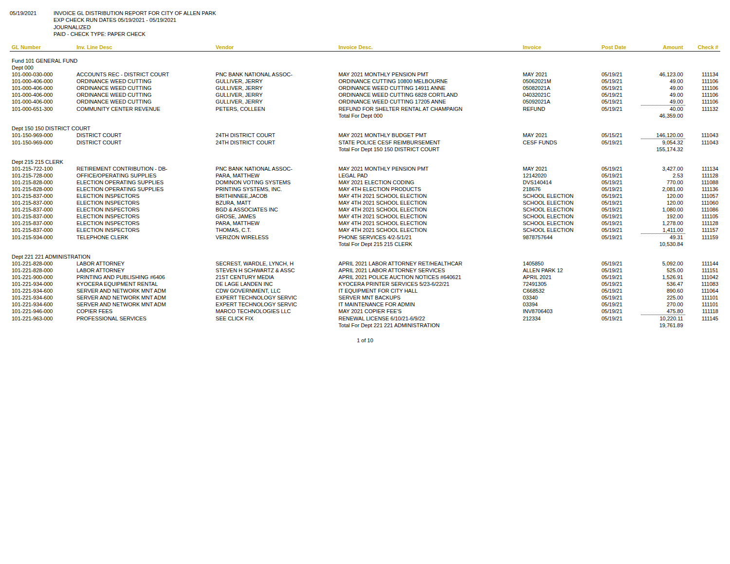05/19/2021 INVOICE GL DISTRIBUTION REPORT FOR CITY OF ALLEN PARK
EXP CHECK RUN DATES 05/19/2021 - 05/19/2021
JOURNALIZED
PAID - CHECK TYPE: PAPER CHECK
| GL Number | Inv. Line Desc | Vendor | Invoice Desc. | Invoice | Post Date | Amount | Check # |
| --- | --- | --- | --- | --- | --- | --- | --- |
| Fund 101 GENERAL FUND |
| Dept 000 |
| 101-000-030-000 | ACCOUNTS REC - DISTRICT COURT | PNC BANK NATIONAL ASSOC- | MAY 2021 MONTHLY PENSION PMT | MAY 2021 | 05/19/21 | 46,123.00 | 111134 |
| 101-000-406-000 | ORDINANCE WEED CUTTING | GULLIVER, JERRY | ORDINANCE CUTTING 10800 MELBOURNE | 05062021M | 05/19/21 | 49.00 | 111106 |
| 101-000-406-000 | ORDINANCE WEED CUTTING | GULLIVER, JERRY | ORDINANCE WEED CUTTING 14911 ANNE | 05082021A | 05/19/21 | 49.00 | 111106 |
| 101-000-406-000 | ORDINANCE WEED CUTTING | GULLIVER, JERRY | ORDINANCE WEED CUTTING 6828 CORTLAND | 04032021C | 05/19/21 | 49.00 | 111106 |
| 101-000-406-000 | ORDINANCE WEED CUTTING | GULLIVER, JERRY | ORDINANCE WEED CUTTING 17205 ANNE | 05092021A | 05/19/21 | 49.00 | 111106 |
| 101-000-651-300 | COMMUNITY CENTER REVENUE | PETERS, COLLEEN | REFUND FOR SHELTER RENTAL AT CHAMPAIGN | REFUND | 05/19/21 | 40.00 | 111132 |
| | | | Total For Dept 000 | | | 46,359.00 | |
| Dept 150 150 DISTRICT COURT |
| 101-150-969-000 | DISTRICT COURT | 24TH DISTRICT COURT | MAY 2021 MONTHLY BUDGET PMT | MAY 2021 | 05/15/21 | 146,120.00 | 111043 |
| 101-150-969-000 | DISTRICT COURT | 24TH DISTRICT COURT | STATE POLICE CESF REIMBURSEMENT | CESF FUNDS | 05/19/21 | 9,054.32 | 111043 |
| | | | Total For Dept 150 150 DISTRICT COURT | | | 155,174.32 | |
| Dept 215 215 CLERK |
| 101-215-722-100 | RETIREMENT CONTRIBUTION - DB- | PNC BANK NATIONAL ASSOC- | MAY 2021 MONTHLY PENSION PMT | MAY 2021 | 05/19/21 | 3,427.00 | 111134 |
| 101-215-728-000 | OFFICE/OPERATING SUPPLIES | PARA, MATTHEW | LEGAL PAD | 12142020 | 05/19/21 | 2.53 | 111128 |
| 101-215-828-000 | ELECTION OPERATING SUPPLIES | DOMINON VOTING SYSTEMS | MAY 2021 ELECTION CODING | DVS140414 | 05/19/21 | 770.00 | 111088 |
| 101-215-828-000 | ELECTION OPERATING SUPPLIES | PRINTING SYSTEMS, INC. | MAY 4TH ELECTION PRODUCTS | 218676 | 05/19/21 | 2,081.00 | 111136 |
| 101-215-837-000 | ELECTION INSPECTORS | BRITHINNEE,JACOB | MAY 4TH 2021 SCHOOL ELECTION | SCHOOL ELECTION | 05/19/21 | 120.00 | 111057 |
| 101-215-837-000 | ELECTION INSPECTORS | BZURA, MATT | MAY 4TH 2021 SCHOOL ELECTION | SCHOOL ELECTION | 05/19/21 | 120.00 | 111060 |
| 101-215-837-000 | ELECTION INSPECTORS | BGD & ASSOCIATES INC | MAY 4TH 2021 SCHOOL ELECTION | SCHOOL ELECTION | 05/19/21 | 1,080.00 | 111086 |
| 101-215-837-000 | ELECTION INSPECTORS | GROSE, JAMES | MAY 4TH 2021 SCHOOL ELECTION | SCHOOL ELECTION | 05/19/21 | 192.00 | 111105 |
| 101-215-837-000 | ELECTION INSPECTORS | PARA, MATTHEW | MAY 4TH 2021 SCHOOL ELECTION | SCHOOL ELECTION | 05/19/21 | 1,278.00 | 111128 |
| 101-215-837-000 | ELECTION INSPECTORS | THOMAS, C.T. | MAY 4TH 2021 SCHOOL ELECTION | SCHOOL ELECTION | 05/19/21 | 1,411.00 | 111157 |
| 101-215-934-000 | TELEPHONE CLERK | VERIZON WIRELESS | PHONE SERVICES 4/2-5/1/21 | 9878757644 | 05/19/21 | 49.31 | 111159 |
| | | | Total For Dept 215 215 CLERK | | | 10,530.84 | |
| Dept 221 221 ADMINISTRATION |
| 101-221-828-000 | LABOR ATTORNEY | SECREST, WARDLE, LYNCH, H | APRIL 2021 LABOR ATTORNEY RET/HEALTHCAR | 1405850 | 05/19/21 | 5,092.00 | 111144 |
| 101-221-828-000 | LABOR ATTORNEY | STEVEN H SCHWARTZ & ASSC | APRIL 2021 LABOR ATTORNEY SERVICES | ALLEN PARK 12 | 05/19/21 | 525.00 | 111151 |
| 101-221-900-000 | PRINTING AND PUBLISHING #6406 | 21ST CENTURY MEDIA | APRIL 2021 POLICE AUCTION NOTICES #640621 | APRIL 2021 | 05/19/21 | 1,526.91 | 111042 |
| 101-221-934-000 | KYOCERA EQUIPMENT RENTAL | DE LAGE LANDEN INC | KYOCERA PRINTER SERVICES 5/23-6/22/21 | 72491305 | 05/19/21 | 536.47 | 111083 |
| 101-221-934-600 | SERVER AND NETWORK MNT ADM | CDW GOVERNMENT, LLC | IT EQUIPMENT FOR CITY HALL | C668532 | 05/19/21 | 890.60 | 111064 |
| 101-221-934-600 | SERVER AND NETWORK MNT ADM | EXPERT TECHNOLOGY SERVIC | SERVER MNT BACKUPS | 03340 | 05/19/21 | 225.00 | 111101 |
| 101-221-934-600 | SERVER AND NETWORK MNT ADM | EXPERT TECHNOLOGY SERVIC | IT MAINTENANCE FOR ADMIN | 03394 | 05/19/21 | 270.00 | 111101 |
| 101-221-946-000 | COPIER FEES | MARCO TECHNOLOGIES LLC | MAY 2021 COPIER FEE'S | INV8706403 | 05/19/21 | 475.80 | 111118 |
| 101-221-963-000 | PROFESSIONAL SERVICES | SEE CLICK FIX | RENEWAL LICENSE 6/10/21-6/9/22 | 212334 | 05/19/21 | 10,220.11 | 111145 |
| | | | Total For Dept 221 221 ADMINISTRATION | | | 19,761.89 | |
1 of 10